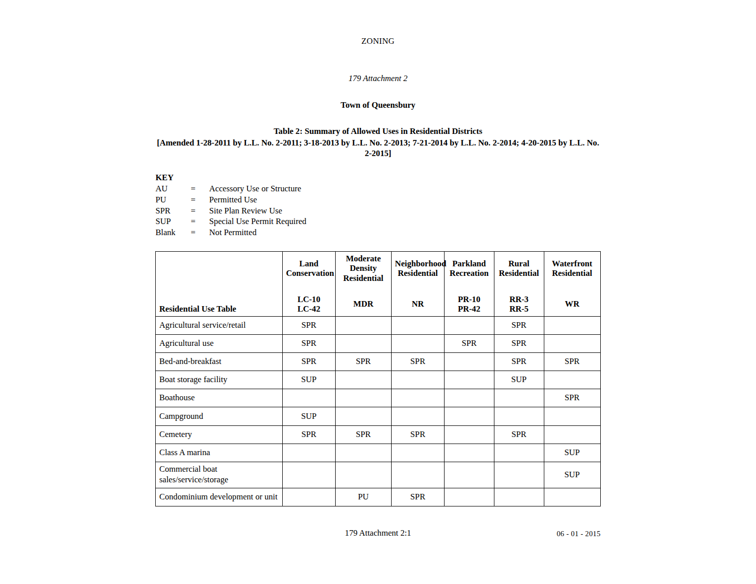ZONING
179 Attachment 2
Town of Queensbury
Table 2: Summary of Allowed Uses in Residential Districts
[Amended 1-28-2011 by L.L. No. 2-2011; 3-18-2013 by L.L. No. 2-2013; 7-21-2014 by L.L. No. 2-2014; 4-20-2015 by L.L. No. 2-2015]
KEY
| AU | = | Accessory Use or Structure |
| PU | = | Permitted Use |
| SPR | = | Site Plan Review Use |
| SUP | = | Special Use Permit Required |
| Blank | = | Not Permitted |
| Residential Use Table | Land Conservation | Moderate Density Residential | Neighborhood Residential | Parkland Recreation | Rural Residential | Waterfront Residential |
| --- | --- | --- | --- | --- | --- | --- |
| LC-10 LC-42 | MDR | NR | PR-10 PR-42 | RR-3 RR-5 | WR |
| Agricultural service/retail | SPR | | | | SPR | |
| Agricultural use | SPR | | | SPR | SPR | |
| Bed-and-breakfast | SPR | SPR | SPR | | SPR | SPR |
| Boat storage facility | SUP | | | | SUP | |
| Boathouse | | | | | | SPR |
| Campground | SUP | | | | | |
| Cemetery | SPR | SPR | SPR | | SPR | |
| Class A marina | | | | | | SUP |
| Commercial boat sales/service/storage | | | | | | SUP |
| Condominium development or unit | | PU | SPR | | | |
179 Attachment 2:1
06 - 01 - 2015